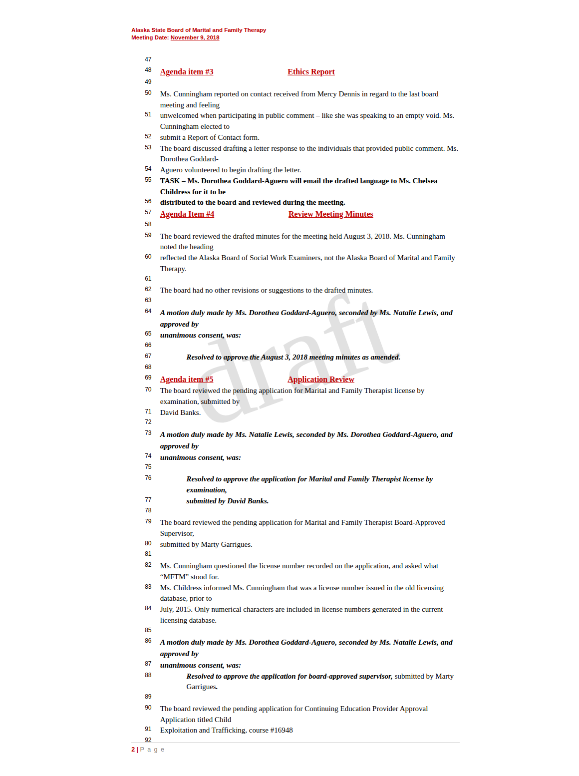draft
Alaska State Board of Marital and Family Therapy
Meeting Date: November 9, 2018
47
48
Agenda item #3 Ethics Report
49
50
Ms. Cunningham reported on contact received from Mercy Dennis in regard to the last board meeting and feeling
51
unwelcomed when participating in public comment – like she was speaking to an empty void. Ms. Cunningham elected to
52
submit a Report of Contact form.
53
The board discussed drafting a letter response to the individuals that provided public comment. Ms. Dorothea Goddard-
54
Aguero volunteered to begin drafting the letter.
55
TASK – Ms. Dorothea Goddard-Aguero will email the drafted language to Ms. Chelsea Childress for it to be
56
distributed to the board and reviewed during the meeting.
57
Agenda Item #4 Review Meeting Minutes
58
59
The board reviewed the drafted minutes for the meeting held August 3, 2018. Ms. Cunningham noted the heading
60
reflected the Alaska Board of Social Work Examiners, not the Alaska Board of Marital and Family Therapy.
61
62
The board had no other revisions or suggestions to the drafted minutes.
63
64
A motion duly made by Ms. Dorothea Goddard-Aguero, seconded by Ms. Natalie Lewis, and approved by
65
unanimous consent, was:
66
67
Resolved to approve the August 3, 2018 meeting minutes as amended.
68
69
Agenda item #5 Application Review
70
The board reviewed the pending application for Marital and Family Therapist license by examination, submitted by
71
David Banks.
72
73
A motion duly made by Ms. Natalie Lewis, seconded by Ms. Dorothea Goddard-Aguero, and approved by
74
unanimous consent, was:
75
76
Resolved to approve the application for Marital and Family Therapist license by examination,
77
submitted by David Banks.
78
79
The board reviewed the pending application for Marital and Family Therapist Board-Approved Supervisor,
80
submitted by Marty Garrigues.
81
82
Ms. Cunningham questioned the license number recorded on the application, and asked what “MFTM” stood for.
83
Ms. Childress informed Ms. Cunningham that was a license number issued in the old licensing database, prior to
84
July, 2015. Only numerical characters are included in license numbers generated in the current licensing database.
85
86
A motion duly made by Ms. Dorothea Goddard-Aguero, seconded by Ms. Natalie Lewis, and approved by
87
unanimous consent, was:
88
Resolved to approve the application for board-approved supervisor, submitted by Marty Garrigues.
89
90
The board reviewed the pending application for Continuing Education Provider Approval Application titled Child
91
Exploitation and Trafficking, course #16948
92
2 | P a g e